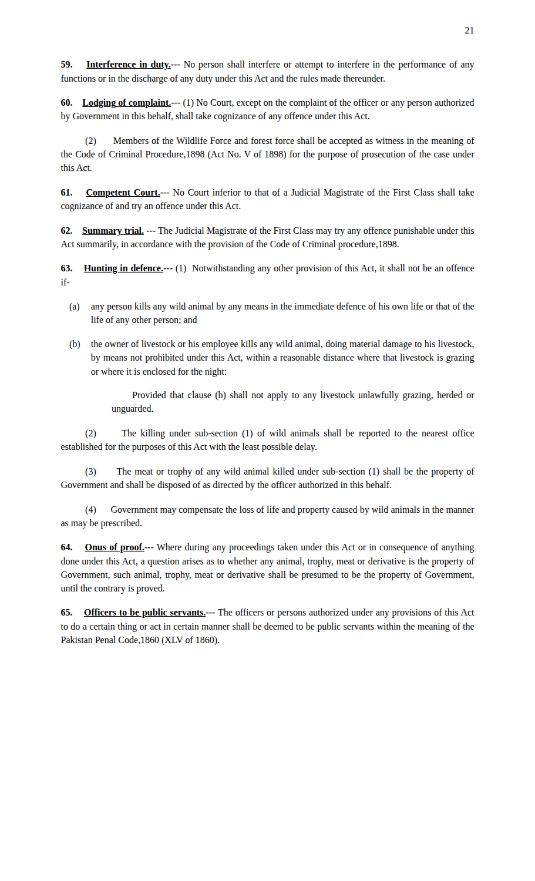21
59. Interference in duty.--- No person shall interfere or attempt to interfere in the performance of any functions or in the discharge of any duty under this Act and the rules made thereunder.
60. Lodging of complaint.--- (1) No Court, except on the complaint of the officer or any person authorized by Government in this behalf, shall take cognizance of any offence under this Act.
(2) Members of the Wildlife Force and forest force shall be accepted as witness in the meaning of the Code of Criminal Procedure,1898 (Act No. V of 1898) for the purpose of prosecution of the case under this Act.
61. Competent Court.--- No Court inferior to that of a Judicial Magistrate of the First Class shall take cognizance of and try an offence under this Act.
62. Summary trial. --- The Judicial Magistrate of the First Class may try any offence punishable under this Act summarily, in accordance with the provision of the Code of Criminal procedure,1898.
63. Hunting in defence.--- (1) Notwithstanding any other provision of this Act, it shall not be an offence if-
(a) any person kills any wild animal by any means in the immediate defence of his own life or that of the life of any other person; and
(b) the owner of livestock or his employee kills any wild animal, doing material damage to his livestock, by means not prohibited under this Act, within a reasonable distance where that livestock is grazing or where it is enclosed for the night:
Provided that clause (b) shall not apply to any livestock unlawfully grazing, herded or unguarded.
(2) The killing under sub-section (1) of wild animals shall be reported to the nearest office established for the purposes of this Act with the least possible delay.
(3) The meat or trophy of any wild animal killed under sub-section (1) shall be the property of Government and shall be disposed of as directed by the officer authorized in this behalf.
(4) Government may compensate the loss of life and property caused by wild animals in the manner as may be prescribed.
64. Onus of proof.--- Where during any proceedings taken under this Act or in consequence of anything done under this Act, a question arises as to whether any animal, trophy, meat or derivative is the property of Government, such animal, trophy, meat or derivative shall be presumed to be the property of Government, until the contrary is proved.
65. Officers to be public servants.--- The officers or persons authorized under any provisions of this Act to do a certain thing or act in certain manner shall be deemed to be public servants within the meaning of the Pakistan Penal Code,1860 (XLV of 1860).